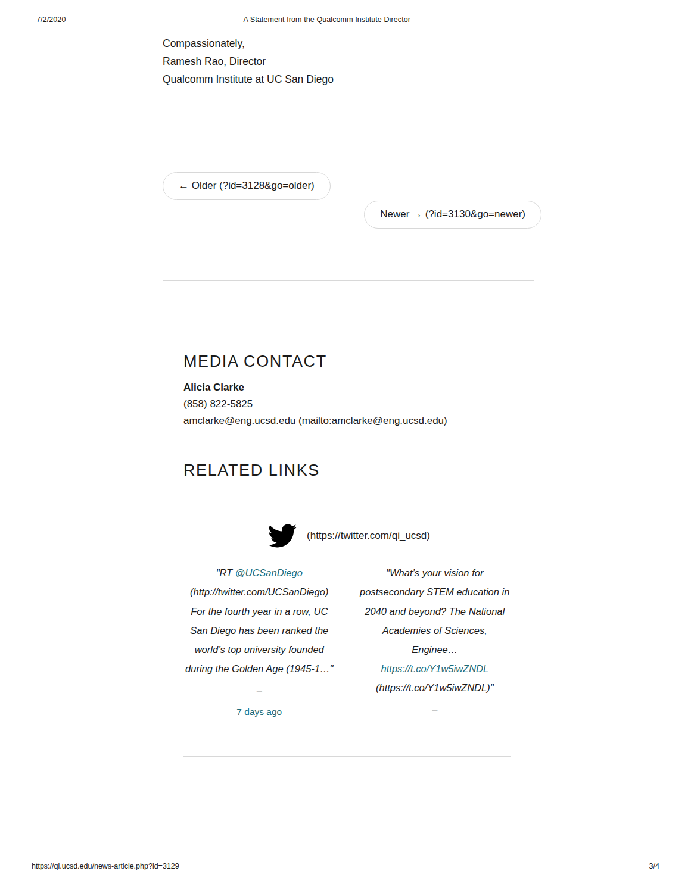7/2/2020
A Statement from the Qualcomm Institute Director
Compassionately,
Ramesh Rao, Director
Qualcomm Institute at UC San Diego
← Older (?id=3128&go=older) Newer → (?id=3130&go=newer)
Media Contact
Alicia Clarke
(858) 822-5825
amclarke@eng.ucsd.edu (mailto:amclarke@eng.ucsd.edu)
Related Links
(https://twitter.com/qi_ucsd)
"RT @UCSanDiego (http://twitter.com/UCSanDiego) For the fourth year in a row, UC San Diego has been ranked the world’s top university founded during the Golden Age (1945-1…" – 7 days ago
"What’s your vision for postsecondary STEM education in 2040 and beyond? The National Academies of Sciences, Enginee… https://t.co/Y1w5iwZNDL (https://t.co/Y1w5iwZNDL)" –
https://qi.ucsd.edu/news-article.php?id=3129 3/4